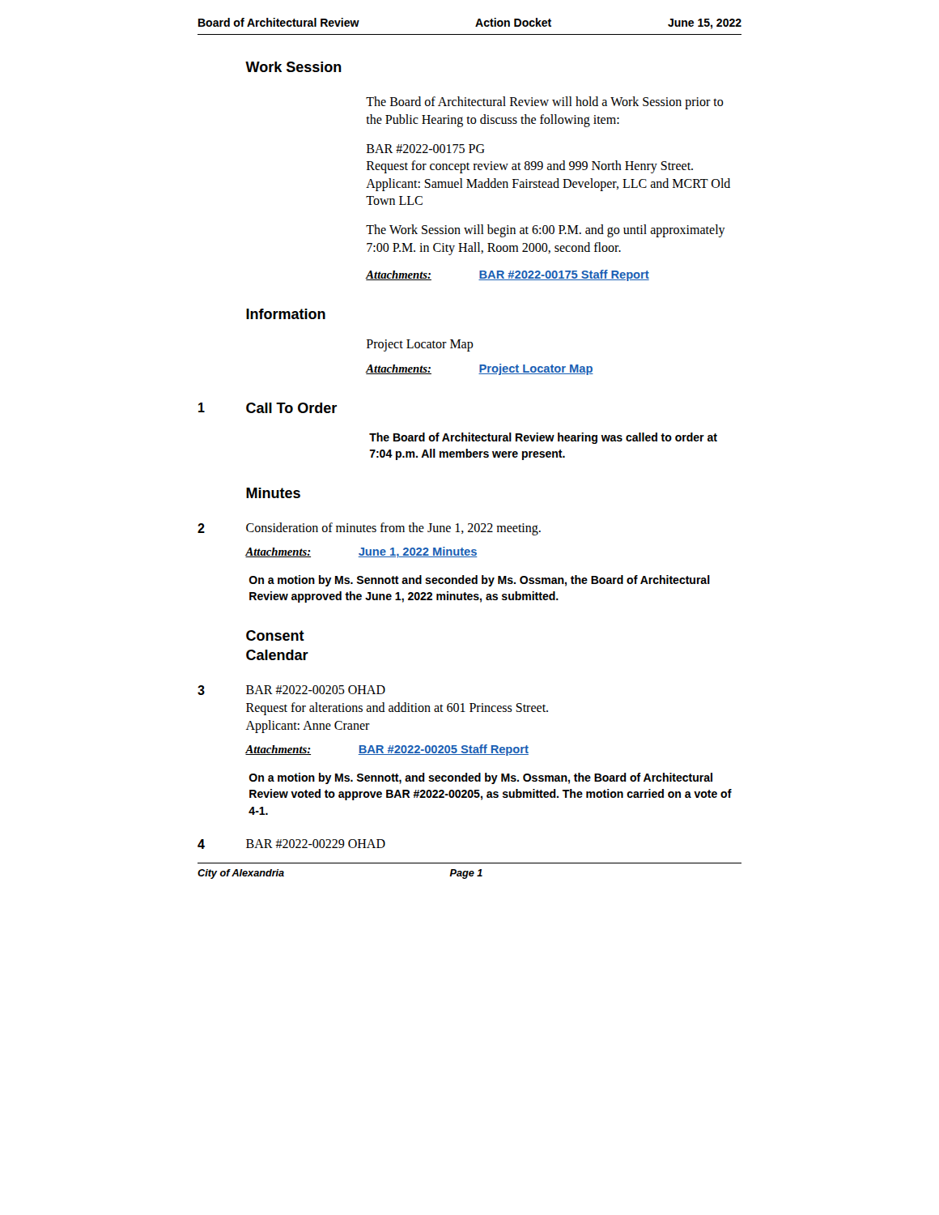Board of Architectural Review
Action Docket
June 15, 2022
Work Session
The Board of Architectural Review will hold a Work Session prior to the Public Hearing to discuss the following item:
BAR #2022-00175 PG
Request for concept review at 899 and 999 North Henry Street.
Applicant: Samuel Madden Fairstead Developer, LLC and MCRT Old Town LLC
The Work Session will begin at 6:00 P.M. and go until approximately 7:00 P.M. in City Hall, Room 2000, second floor.
Attachments:
BAR #2022-00175 Staff Report
Information
Project Locator Map
Attachments:
Project Locator Map
1
Call To Order
The Board of Architectural Review hearing was called to order at 7:04 p.m. All members were present.
Minutes
2
Consideration of minutes from the June 1, 2022 meeting.
Attachments:
June 1, 2022 Minutes
On a motion by Ms. Sennott and seconded by Ms. Ossman, the Board of Architectural Review approved the June 1, 2022 minutes, as submitted.
Consent Calendar
3
BAR #2022-00205 OHAD
Request for alterations and addition at 601 Princess Street.
Applicant: Anne Craner
Attachments:
BAR #2022-00205 Staff Report
On a motion by Ms. Sennott, and seconded by Ms. Ossman, the Board of Architectural Review voted to approve BAR #2022-00205, as submitted. The motion carried on a vote of 4-1.
4
BAR #2022-00229 OHAD
City of Alexandria
Page 1